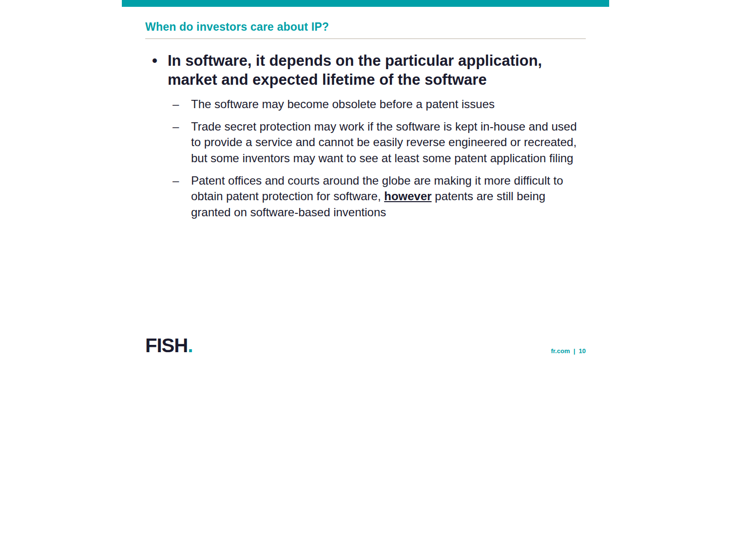When do investors care about IP?
In software, it depends on the particular application, market and expected lifetime of the software
The software may become obsolete before a patent issues
Trade secret protection may work if the software is kept in-house and used to provide a service and cannot be easily reverse engineered or recreated, but some inventors may want to see at least some patent application filing
Patent offices and courts around the globe are making it more difficult to obtain patent protection for software, however patents are still being granted on software-based inventions
FISH. fr.com | 10